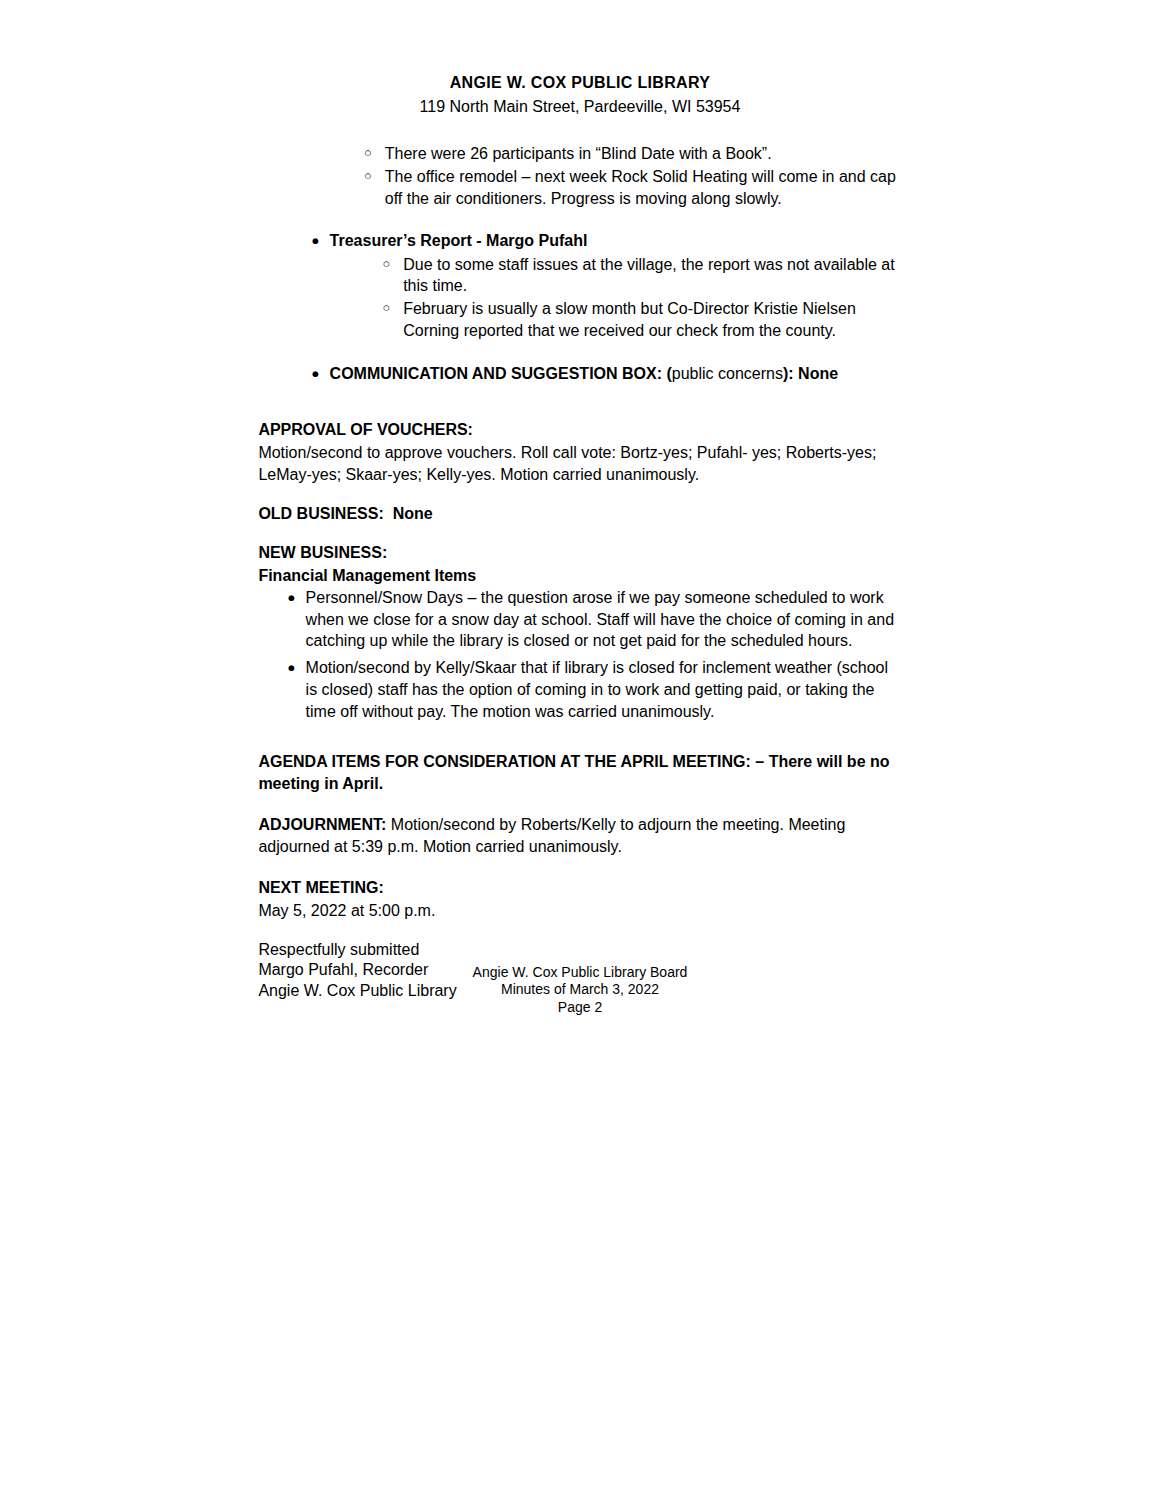ANGIE W. COX PUBLIC LIBRARY
119 North Main Street, Pardeeville, WI 53954
There were 26 participants in “Blind Date with a Book”.
The office remodel – next week Rock Solid Heating will come in and cap off the air conditioners. Progress is moving along slowly.
Treasurer’s Report - Margo Pufahl
Due to some staff issues at the village, the report was not available at this time.
February is usually a slow month but Co-Director Kristie Nielsen Corning reported that we received our check from the county.
COMMUNICATION AND SUGGESTION BOX: (public concerns): None
APPROVAL OF VOUCHERS:
Motion/second to approve vouchers. Roll call vote: Bortz-yes; Pufahl- yes; Roberts-yes; LeMay-yes; Skaar-yes; Kelly-yes. Motion carried unanimously.
OLD BUSINESS: None
NEW BUSINESS:
Financial Management Items
Personnel/Snow Days – the question arose if we pay someone scheduled to work when we close for a snow day at school. Staff will have the choice of coming in and catching up while the library is closed or not get paid for the scheduled hours.
Motion/second by Kelly/Skaar that if library is closed for inclement weather (school is closed) staff has the option of coming in to work and getting paid, or taking the time off without pay. The motion was carried unanimously.
AGENDA ITEMS FOR CONSIDERATION AT THE APRIL MEETING: – There will be no meeting in April.
ADJOURNMENT: Motion/second by Roberts/Kelly to adjourn the meeting. Meeting adjourned at 5:39 p.m. Motion carried unanimously.
NEXT MEETING:
May 5, 2022 at 5:00 p.m.
Respectfully submitted
Margo Pufahl, Recorder
Angie W. Cox Public Library
Angie W. Cox Public Library Board
Minutes of March 3, 2022
Page 2